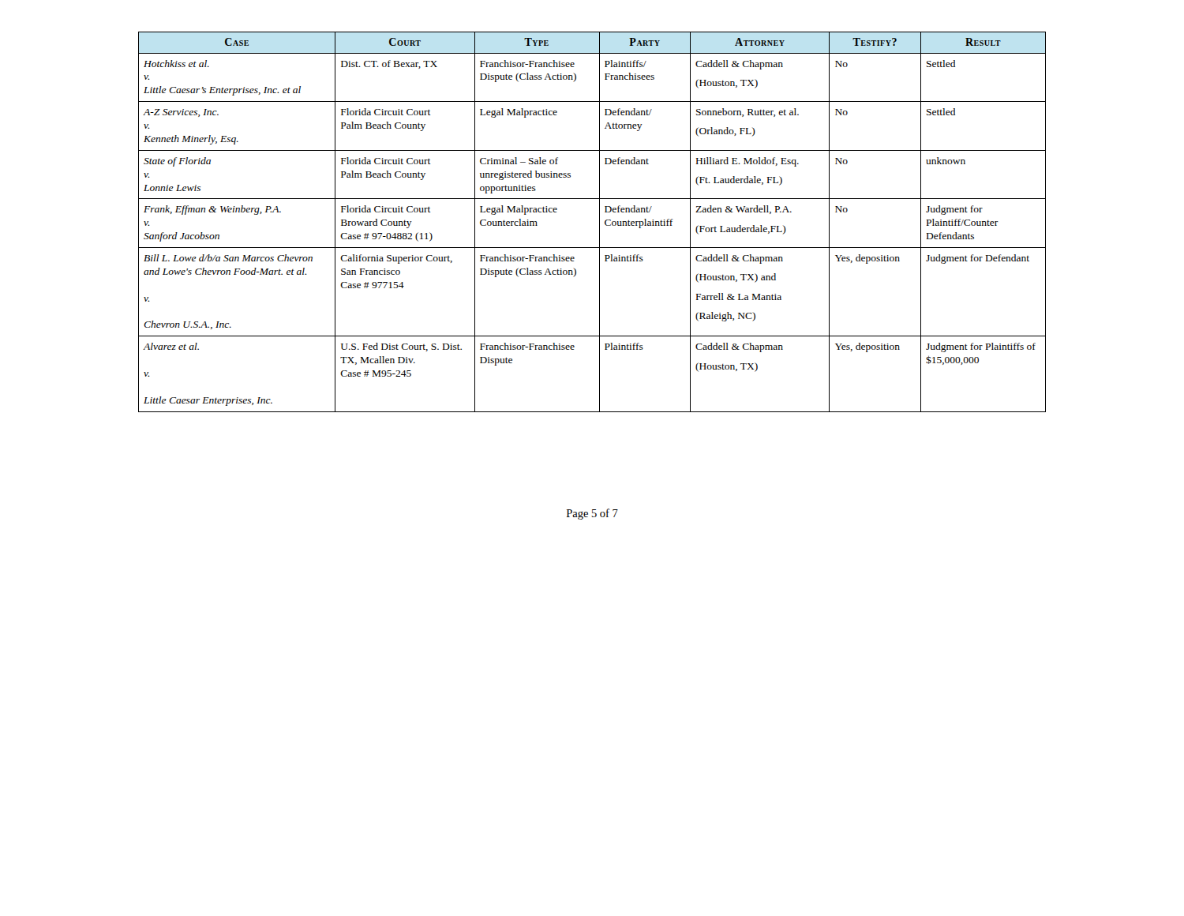| Case | Court | Type | Party | Attorney | Testify? | Result |
| --- | --- | --- | --- | --- | --- | --- |
| Hotchkiss et al. v. Little Caesar’s Enterprises, Inc. et al | Dist. CT. of Bexar, TX | Franchisor-Franchisee Dispute (Class Action) | Plaintiffs/ Franchisees | Caddell & Chapman (Houston, TX) | No | Settled |
| A-Z Services, Inc. v. Kenneth Minerly, Esq. | Florida Circuit Court Palm Beach County | Legal Malpractice | Defendant/ Attorney | Sonneborn, Rutter, et al. (Orlando, FL) | No | Settled |
| State of Florida v. Lonnie Lewis | Florida Circuit Court Palm Beach County | Criminal – Sale of unregistered business opportunities | Defendant | Hilliard E. Moldof, Esq. (Ft. Lauderdale, FL) | No | unknown |
| Frank, Effman & Weinberg, P.A. v. Sanford Jacobson | Florida Circuit Court Broward County Case # 97-04882 (11) | Legal Malpractice Counterclaim | Defendant/ Counterplaintiff | Zaden & Wardell, P.A. (Fort Lauderdale,FL) | No | Judgment for Plaintiff/Counter Defendants |
| Bill L. Lowe d/b/a San Marcos Chevron and Lowe's Chevron Food-Mart. et al. v. Chevron U.S.A., Inc. | California Superior Court, San Francisco Case # 977154 | Franchisor-Franchisee Dispute (Class Action) | Plaintiffs | Caddell & Chapman (Houston, TX) and Farrell & La Mantia (Raleigh, NC) | Yes, deposition | Judgment for Defendant |
| Alvarez et al. v. Little Caesar Enterprises, Inc. | U.S. Fed Dist Court, S. Dist. TX, Mcallen Div. Case # M95-245 | Franchisor-Franchisee Dispute | Plaintiffs | Caddell & Chapman (Houston, TX) | Yes, deposition | Judgment for Plaintiffs of $15,000,000 |
Page 5 of 7